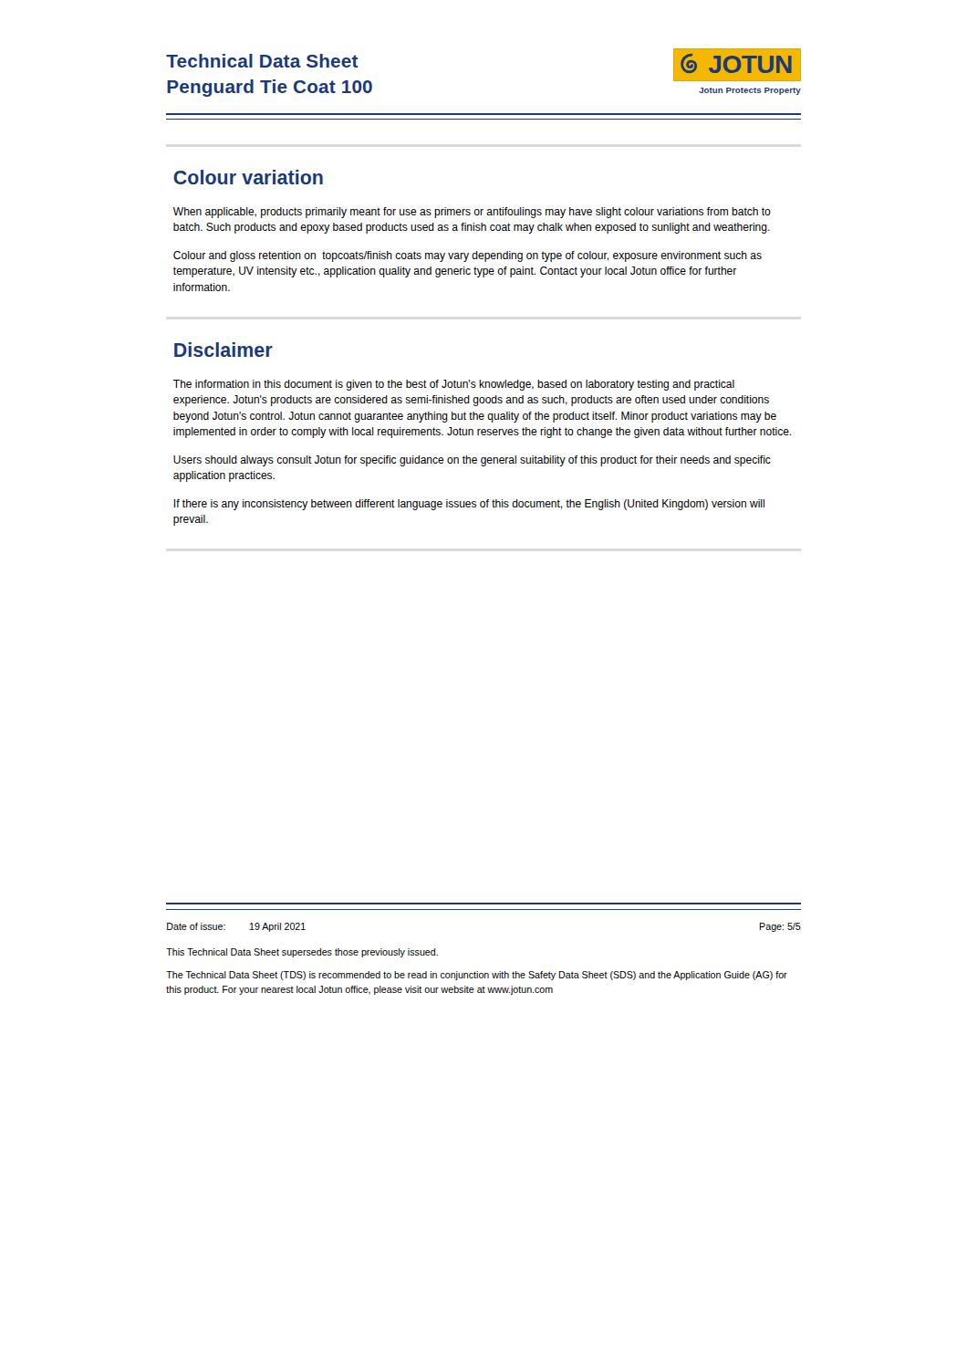Technical Data Sheet
Penguard Tie Coat 100
JOTUN
Jotun Protects Property
Colour variation
When applicable, products primarily meant for use as primers or antifoulings may have slight colour variations from batch to batch. Such products and epoxy based products used as a finish coat may chalk when exposed to sunlight and weathering.
Colour and gloss retention on topcoats/finish coats may vary depending on type of colour, exposure environment such as temperature, UV intensity etc., application quality and generic type of paint. Contact your local Jotun office for further information.
Disclaimer
The information in this document is given to the best of Jotun's knowledge, based on laboratory testing and practical experience. Jotun's products are considered as semi-finished goods and as such, products are often used under conditions beyond Jotun's control. Jotun cannot guarantee anything but the quality of the product itself. Minor product variations may be implemented in order to comply with local requirements. Jotun reserves the right to change the given data without further notice.
Users should always consult Jotun for specific guidance on the general suitability of this product for their needs and specific application practices.
If there is any inconsistency between different language issues of this document, the English (United Kingdom) version will prevail.
Date of issue: 19 April 2021
Page: 5/5
This Technical Data Sheet supersedes those previously issued.
The Technical Data Sheet (TDS) is recommended to be read in conjunction with the Safety Data Sheet (SDS) and the Application Guide (AG) for this product. For your nearest local Jotun office, please visit our website at www.jotun.com